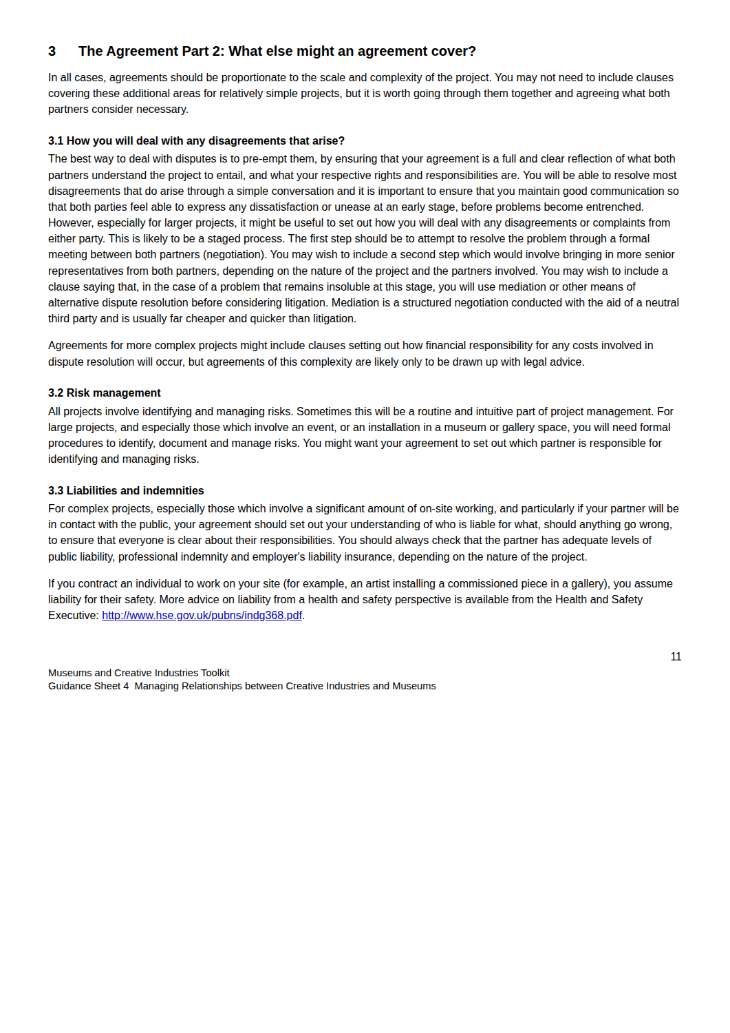3 The Agreement Part 2: What else might an agreement cover?
In all cases, agreements should be proportionate to the scale and complexity of the project. You may not need to include clauses covering these additional areas for relatively simple projects, but it is worth going through them together and agreeing what both partners consider necessary.
3.1 How you will deal with any disagreements that arise?
The best way to deal with disputes is to pre-empt them, by ensuring that your agreement is a full and clear reflection of what both partners understand the project to entail, and what your respective rights and responsibilities are. You will be able to resolve most disagreements that do arise through a simple conversation and it is important to ensure that you maintain good communication so that both parties feel able to express any dissatisfaction or unease at an early stage, before problems become entrenched. However, especially for larger projects, it might be useful to set out how you will deal with any disagreements or complaints from either party. This is likely to be a staged process. The first step should be to attempt to resolve the problem through a formal meeting between both partners (negotiation). You may wish to include a second step which would involve bringing in more senior representatives from both partners, depending on the nature of the project and the partners involved. You may wish to include a clause saying that, in the case of a problem that remains insoluble at this stage, you will use mediation or other means of alternative dispute resolution before considering litigation. Mediation is a structured negotiation conducted with the aid of a neutral third party and is usually far cheaper and quicker than litigation.
Agreements for more complex projects might include clauses setting out how financial responsibility for any costs involved in dispute resolution will occur, but agreements of this complexity are likely only to be drawn up with legal advice.
3.2 Risk management
All projects involve identifying and managing risks. Sometimes this will be a routine and intuitive part of project management. For large projects, and especially those which involve an event, or an installation in a museum or gallery space, you will need formal procedures to identify, document and manage risks. You might want your agreement to set out which partner is responsible for identifying and managing risks.
3.3 Liabilities and indemnities
For complex projects, especially those which involve a significant amount of on-site working, and particularly if your partner will be in contact with the public, your agreement should set out your understanding of who is liable for what, should anything go wrong, to ensure that everyone is clear about their responsibilities. You should always check that the partner has adequate levels of public liability, professional indemnity and employer's liability insurance, depending on the nature of the project.
If you contract an individual to work on your site (for example, an artist installing a commissioned piece in a gallery), you assume liability for their safety. More advice on liability from a health and safety perspective is available from the Health and Safety Executive: http://www.hse.gov.uk/pubns/indg368.pdf.
11
Museums and Creative Industries Toolkit
Guidance Sheet 4 Managing Relationships between Creative Industries and Museums